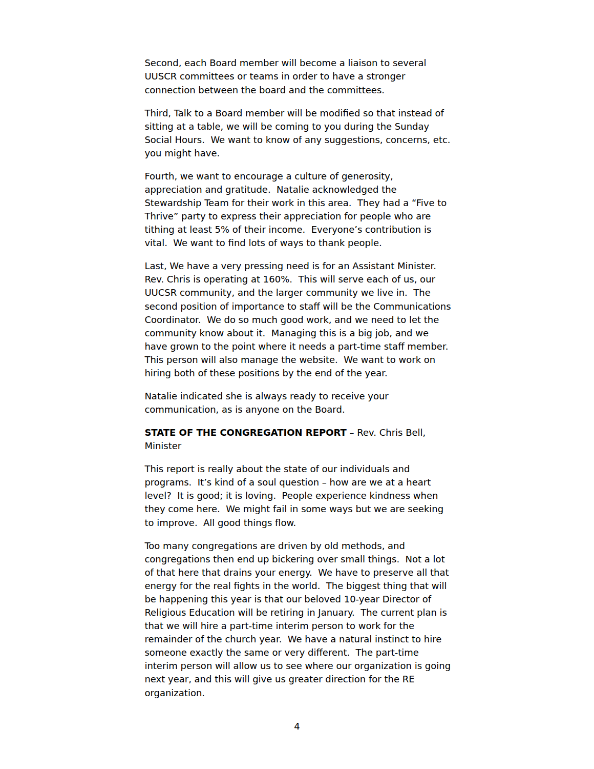Second, each Board member will become a liaison to several UUSCR committees or teams in order to have a stronger connection between the board and the committees.
Third, Talk to a Board member will be modified so that instead of sitting at a table, we will be coming to you during the Sunday Social Hours. We want to know of any suggestions, concerns, etc. you might have.
Fourth, we want to encourage a culture of generosity, appreciation and gratitude. Natalie acknowledged the Stewardship Team for their work in this area. They had a “Five to Thrive” party to express their appreciation for people who are tithing at least 5% of their income. Everyone’s contribution is vital. We want to find lots of ways to thank people.
Last, We have a very pressing need is for an Assistant Minister. Rev. Chris is operating at 160%. This will serve each of us, our UUCSR community, and the larger community we live in. The second position of importance to staff will be the Communications Coordinator. We do so much good work, and we need to let the community know about it. Managing this is a big job, and we have grown to the point where it needs a part-time staff member. This person will also manage the website. We want to work on hiring both of these positions by the end of the year.
Natalie indicated she is always ready to receive your communication, as is anyone on the Board.
STATE OF THE CONGREGATION REPORT – Rev. Chris Bell, Minister
This report is really about the state of our individuals and programs. It’s kind of a soul question – how are we at a heart level? It is good; it is loving. People experience kindness when they come here. We might fail in some ways but we are seeking to improve. All good things flow.
Too many congregations are driven by old methods, and congregations then end up bickering over small things. Not a lot of that here that drains your energy. We have to preserve all that energy for the real fights in the world. The biggest thing that will be happening this year is that our beloved 10-year Director of Religious Education will be retiring in January. The current plan is that we will hire a part-time interim person to work for the remainder of the church year. We have a natural instinct to hire someone exactly the same or very different. The part-time interim person will allow us to see where our organization is going next year, and this will give us greater direction for the RE organization.
4